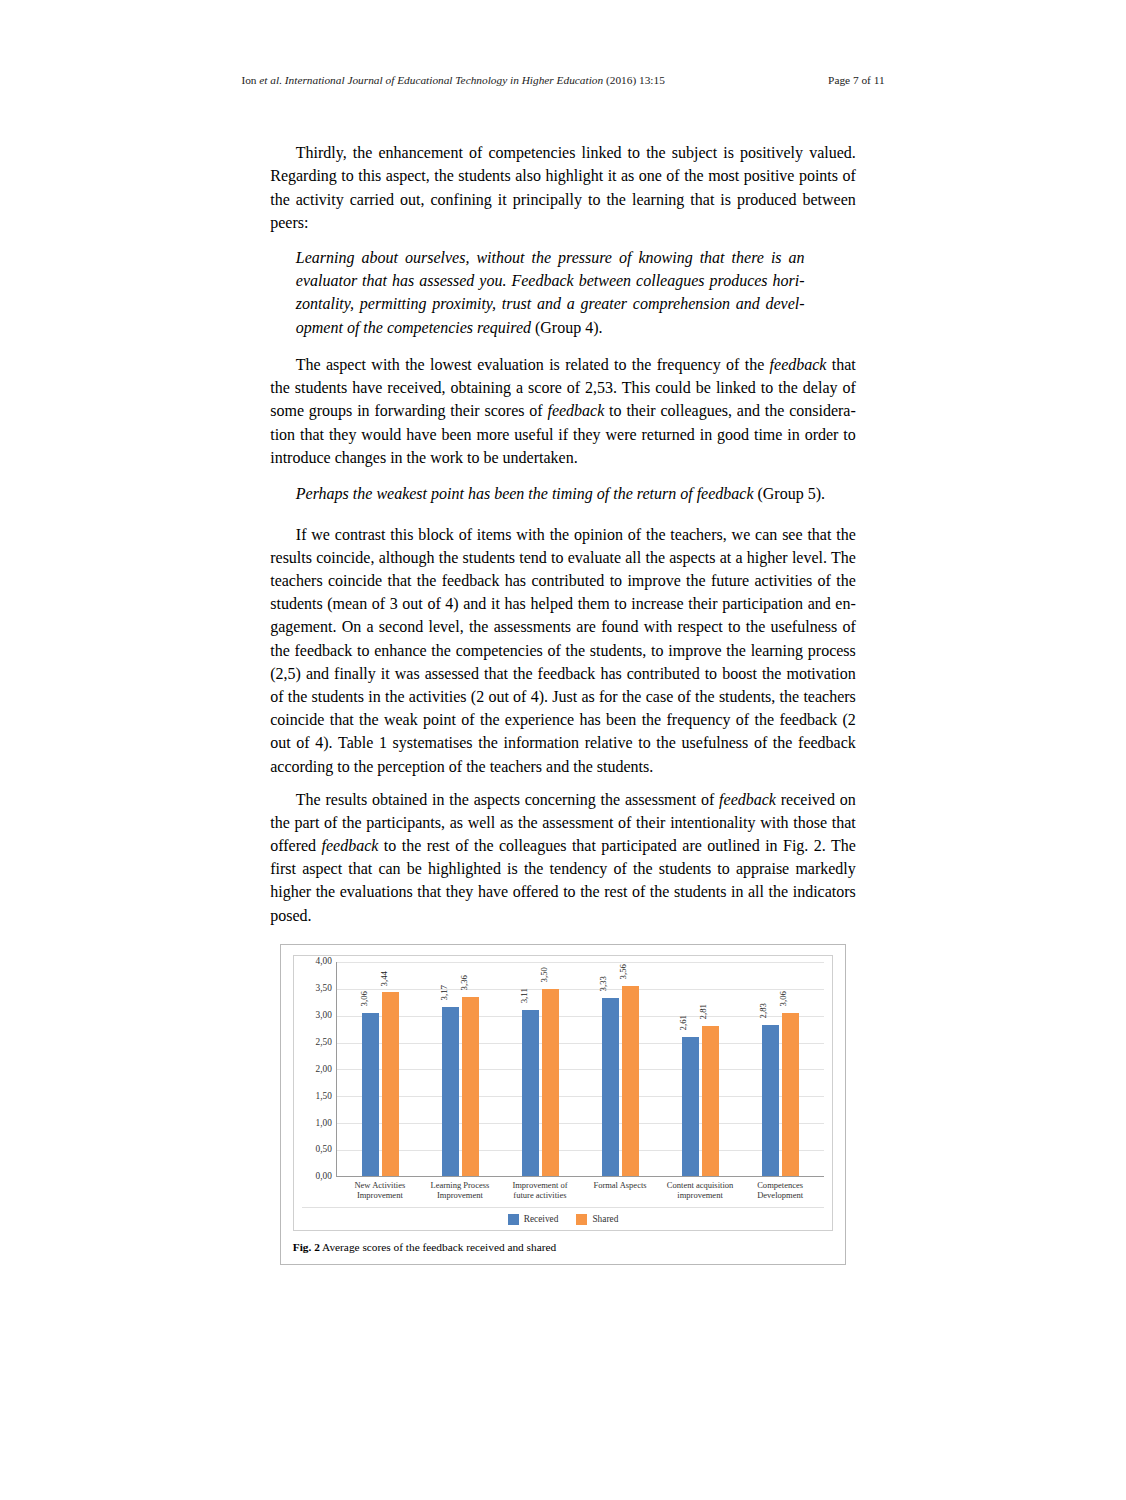Ion et al. International Journal of Educational Technology in Higher Education (2016) 13:15
Page 7 of 11
Thirdly, the enhancement of competencies linked to the subject is positively valued. Regarding to this aspect, the students also highlight it as one of the most positive points of the activity carried out, confining it principally to the learning that is produced between peers:
Learning about ourselves, without the pressure of knowing that there is an evaluator that has assessed you. Feedback between colleagues produces horizontality, permitting proximity, trust and a greater comprehension and development of the competencies required (Group 4).
The aspect with the lowest evaluation is related to the frequency of the feedback that the students have received, obtaining a score of 2,53. This could be linked to the delay of some groups in forwarding their scores of feedback to their colleagues, and the consideration that they would have been more useful if they were returned in good time in order to introduce changes in the work to be undertaken.
Perhaps the weakest point has been the timing of the return of feedback (Group 5).
If we contrast this block of items with the opinion of the teachers, we can see that the results coincide, although the students tend to evaluate all the aspects at a higher level. The teachers coincide that the feedback has contributed to improve the future activities of the students (mean of 3 out of 4) and it has helped them to increase their participation and engagement. On a second level, the assessments are found with respect to the usefulness of the feedback to enhance the competencies of the students, to improve the learning process (2,5) and finally it was assessed that the feedback has contributed to boost the motivation of the students in the activities (2 out of 4). Just as for the case of the students, the teachers coincide that the weak point of the experience has been the frequency of the feedback (2 out of 4). Table 1 systematises the information relative to the usefulness of the feedback according to the perception of the teachers and the students.
The results obtained in the aspects concerning the assessment of feedback received on the part of the participants, as well as the assessment of their intentionality with those that offered feedback to the rest of the colleagues that participated are outlined in Fig. 2. The first aspect that can be highlighted is the tendency of the students to appraise markedly higher the evaluations that they have offered to the rest of the students in all the indicators posed.
4,00
3,50
3,00
2,50
2,00
1,50
1,00
0,50
0,00
3,06
3,44
3,17
3,36
3,11
3,50
3,33
3,56
2,61
2,81
2,83
3,06
New Activities Improvement
Learning Process Improvement
Improvement of future activities
Formal Aspects
Content acquisition improvement
Competences Development
Received
Shared
Fig. 2 Average scores of the feedback received and shared